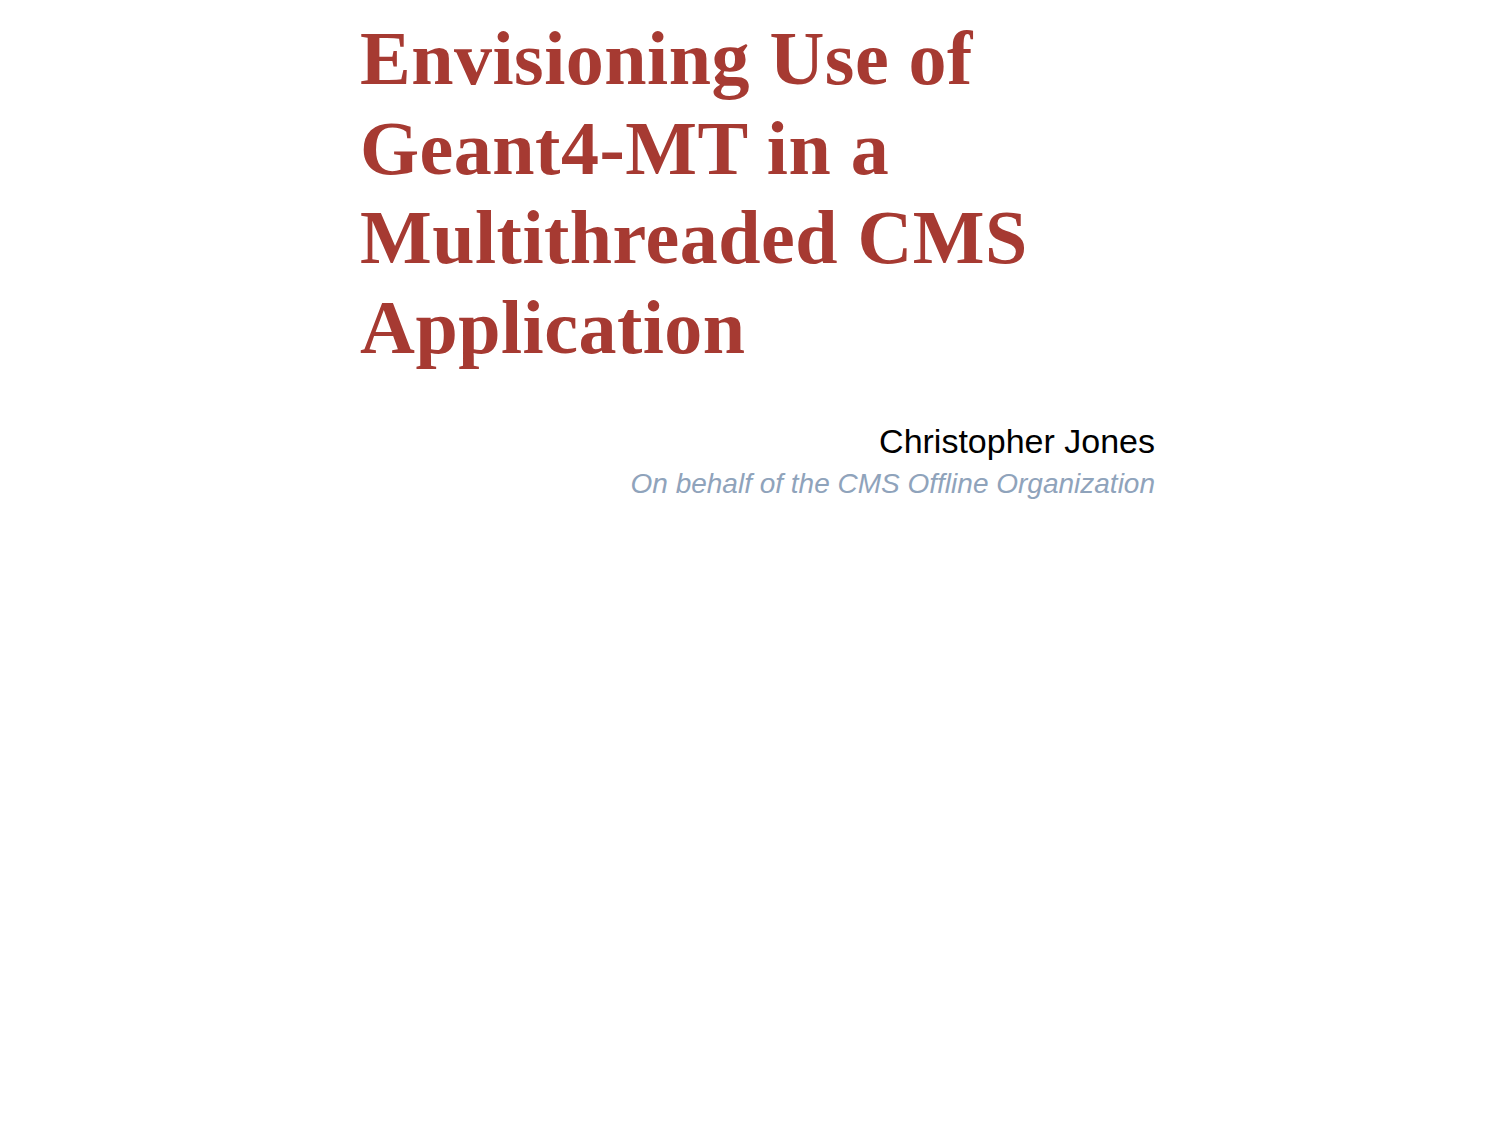Envisioning Use of Geant4-MT in a Multithreaded CMS Application
Christopher Jones
On behalf of the CMS Offline Organization